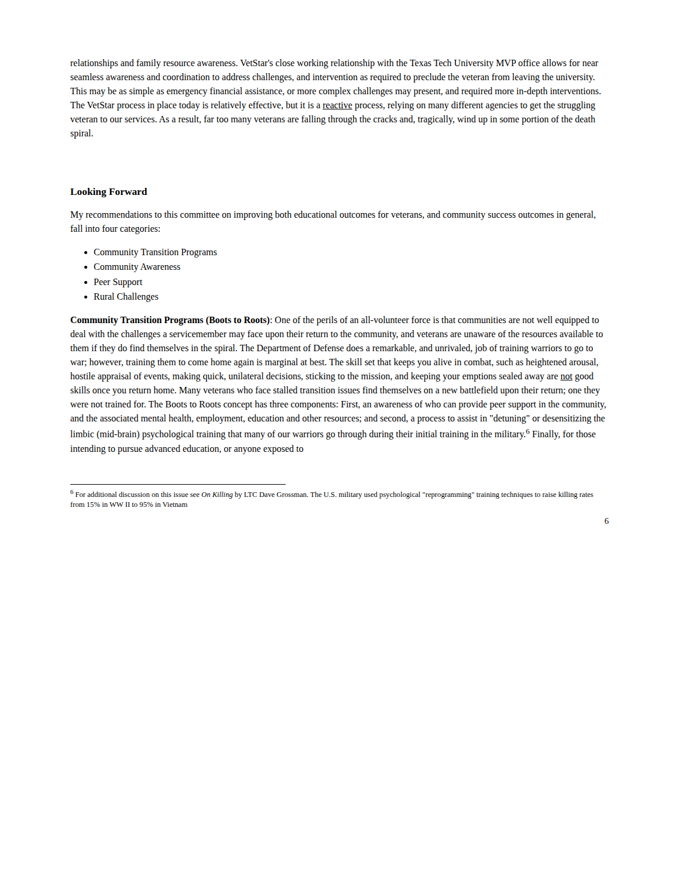relationships and family resource awareness. VetStar's close working relationship with the Texas Tech University MVP office allows for near seamless awareness and coordination to address challenges, and intervention as required to preclude the veteran from leaving the university. This may be as simple as emergency financial assistance, or more complex challenges may present, and required more in-depth interventions. The VetStar process in place today is relatively effective, but it is a reactive process, relying on many different agencies to get the struggling veteran to our services. As a result, far too many veterans are falling through the cracks and, tragically, wind up in some portion of the death spiral.
Looking Forward
My recommendations to this committee on improving both educational outcomes for veterans, and community success outcomes in general, fall into four categories:
Community Transition Programs
Community Awareness
Peer Support
Rural Challenges
Community Transition Programs (Boots to Roots): One of the perils of an all-volunteer force is that communities are not well equipped to deal with the challenges a servicemember may face upon their return to the community, and veterans are unaware of the resources available to them if they do find themselves in the spiral. The Department of Defense does a remarkable, and unrivaled, job of training warriors to go to war; however, training them to come home again is marginal at best. The skill set that keeps you alive in combat, such as heightened arousal, hostile appraisal of events, making quick, unilateral decisions, sticking to the mission, and keeping your emptions sealed away are not good skills once you return home. Many veterans who face stalled transition issues find themselves on a new battlefield upon their return; one they were not trained for. The Boots to Roots concept has three components: First, an awareness of who can provide peer support in the community, and the associated mental health, employment, education and other resources; and second, a process to assist in "detuning" or desensitizing the limbic (mid-brain) psychological training that many of our warriors go through during their initial training in the military.6 Finally, for those intending to pursue advanced education, or anyone exposed to
6 For additional discussion on this issue see On Killing by LTC Dave Grossman. The U.S. military used psychological "reprogramming" training techniques to raise killing rates from 15% in WW II to 95% in Vietnam
6